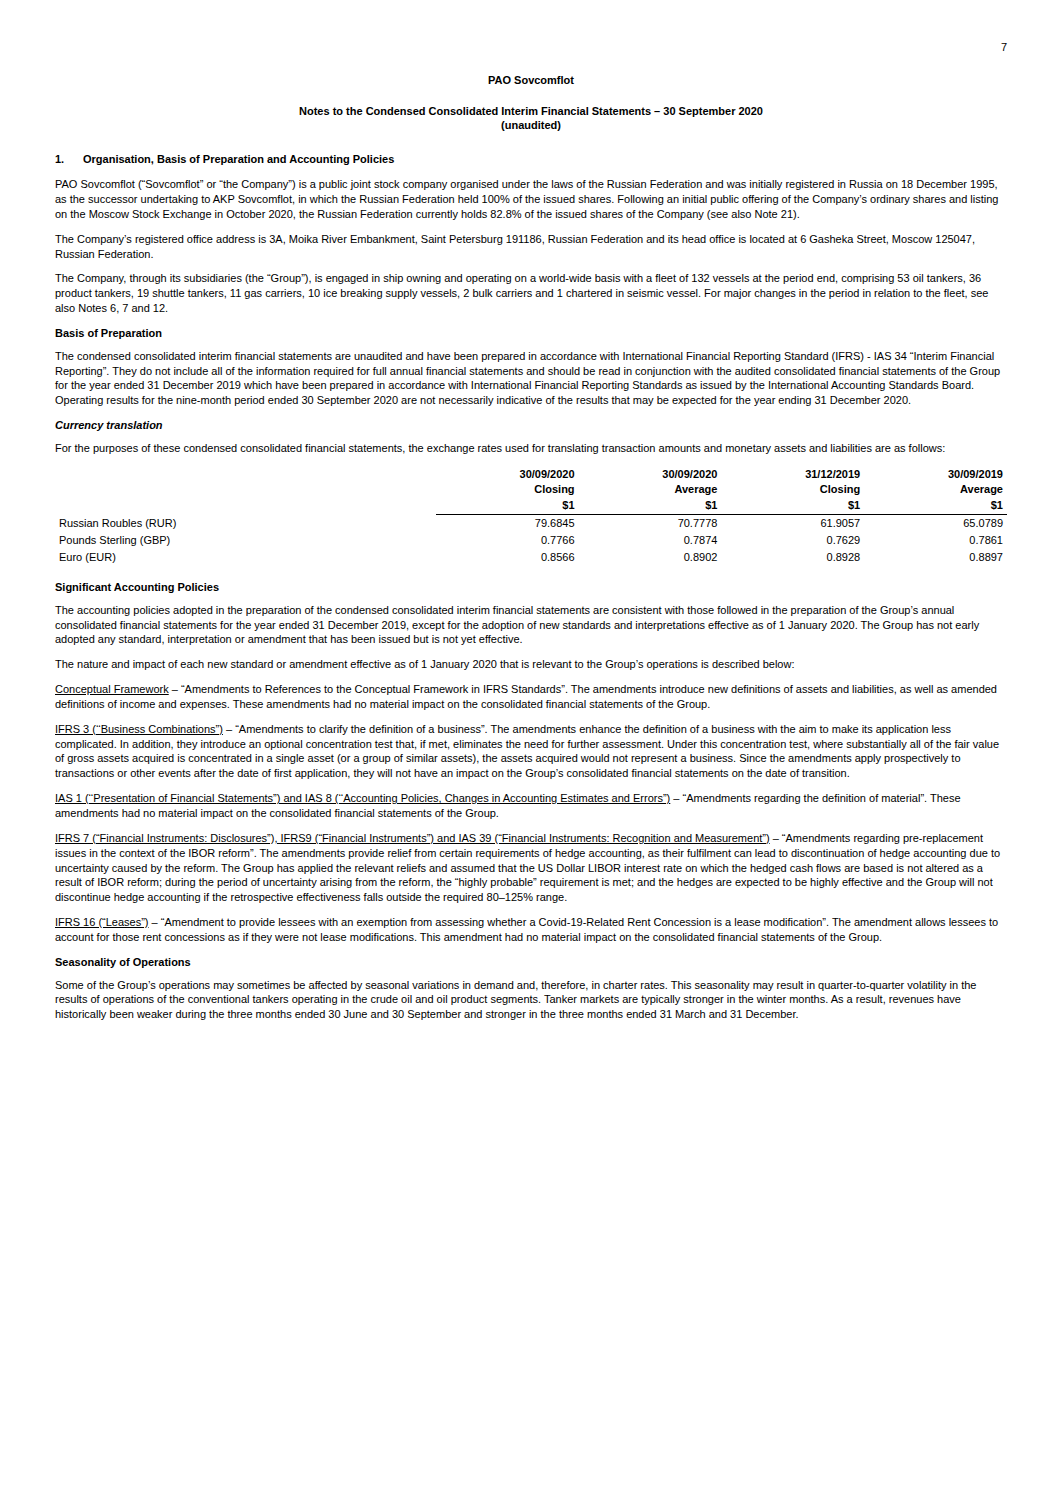7
PAO Sovcomflot
Notes to the Condensed Consolidated Interim Financial Statements – 30 September 2020
(unaudited)
1. Organisation, Basis of Preparation and Accounting Policies
PAO Sovcomflot (“Sovcomflot” or “the Company”) is a public joint stock company organised under the laws of the Russian Federation and was initially registered in Russia on 18 December 1995, as the successor undertaking to AKP Sovcomflot, in which the Russian Federation held 100% of the issued shares. Following an initial public offering of the Company’s ordinary shares and listing on the Moscow Stock Exchange in October 2020, the Russian Federation currently holds 82.8% of the issued shares of the Company (see also Note 21).
The Company’s registered office address is 3A, Moika River Embankment, Saint Petersburg 191186, Russian Federation and its head office is located at 6 Gasheka Street, Moscow 125047, Russian Federation.
The Company, through its subsidiaries (the “Group”), is engaged in ship owning and operating on a world-wide basis with a fleet of 132 vessels at the period end, comprising 53 oil tankers, 36 product tankers, 19 shuttle tankers, 11 gas carriers, 10 ice breaking supply vessels, 2 bulk carriers and 1 chartered in seismic vessel. For major changes in the period in relation to the fleet, see also Notes 6, 7 and 12.
Basis of Preparation
The condensed consolidated interim financial statements are unaudited and have been prepared in accordance with International Financial Reporting Standard (IFRS) - IAS 34 “Interim Financial Reporting”. They do not include all of the information required for full annual financial statements and should be read in conjunction with the audited consolidated financial statements of the Group for the year ended 31 December 2019 which have been prepared in accordance with International Financial Reporting Standards as issued by the International Accounting Standards Board. Operating results for the nine-month period ended 30 September 2020 are not necessarily indicative of the results that may be expected for the year ending 31 December 2020.
Currency translation
For the purposes of these condensed consolidated financial statements, the exchange rates used for translating transaction amounts and monetary assets and liabilities are as follows:
| | 30/09/2020 Closing | 30/09/2020 Average | 31/12/2019 Closing | 30/09/2019 Average |
| | $1 | $1 | $1 | $1 |
| Russian Roubles (RUR) | 79.6845 | 70.7778 | 61.9057 | 65.0789 |
| Pounds Sterling (GBP) | 0.7766 | 0.7874 | 0.7629 | 0.7861 |
| Euro (EUR) | 0.8566 | 0.8902 | 0.8928 | 0.8897 |
Significant Accounting Policies
The accounting policies adopted in the preparation of the condensed consolidated interim financial statements are consistent with those followed in the preparation of the Group’s annual consolidated financial statements for the year ended 31 December 2019, except for the adoption of new standards and interpretations effective as of 1 January 2020. The Group has not early adopted any standard, interpretation or amendment that has been issued but is not yet effective.
The nature and impact of each new standard or amendment effective as of 1 January 2020 that is relevant to the Group’s operations is described below:
Conceptual Framework – “Amendments to References to the Conceptual Framework in IFRS Standards”. The amendments introduce new definitions of assets and liabilities, as well as amended definitions of income and expenses. These amendments had no material impact on the consolidated financial statements of the Group.
IFRS 3 (‘‘Business Combinations”) – “Amendments to clarify the definition of a business”. The amendments enhance the definition of a business with the aim to make its application less complicated. In addition, they introduce an optional concentration test that, if met, eliminates the need for further assessment. Under this concentration test, where substantially all of the fair value of gross assets acquired is concentrated in a single asset (or a group of similar assets), the assets acquired would not represent a business. Since the amendments apply prospectively to transactions or other events after the date of first application, they will not have an impact on the Group’s consolidated financial statements on the date of transition.
IAS 1 (‘‘Presentation of Financial Statements”) and IAS 8 (‘‘Accounting Policies, Changes in Accounting Estimates and Errors”) – “Amendments regarding the definition of material”. These amendments had no material impact on the consolidated financial statements of the Group.
IFRS 7 (“Financial Instruments: Disclosures”), IFRS9 (“Financial Instruments”) and IAS 39 (“Financial Instruments: Recognition and Measurement”) – “Amendments regarding pre-replacement issues in the context of the IBOR reform”. The amendments provide relief from certain requirements of hedge accounting, as their fulfilment can lead to discontinuation of hedge accounting due to uncertainty caused by the reform. The Group has applied the relevant reliefs and assumed that the US Dollar LIBOR interest rate on which the hedged cash flows are based is not altered as a result of IBOR reform; during the period of uncertainty arising from the reform, the “highly probable” requirement is met; and the hedges are expected to be highly effective and the Group will not discontinue hedge accounting if the retrospective effectiveness falls outside the required 80–125% range.
IFRS 16 (“Leases”) – “Amendment to provide lessees with an exemption from assessing whether a Covid-19-Related Rent Concession is a lease modification”. The amendment allows lessees to account for those rent concessions as if they were not lease modifications. This amendment had no material impact on the consolidated financial statements of the Group.
Seasonality of Operations
Some of the Group’s operations may sometimes be affected by seasonal variations in demand and, therefore, in charter rates. This seasonality may result in quarter-to-quarter volatility in the results of operations of the conventional tankers operating in the crude oil and oil product segments. Tanker markets are typically stronger in the winter months. As a result, revenues have historically been weaker during the three months ended 30 June and 30 September and stronger in the three months ended 31 March and 31 December.